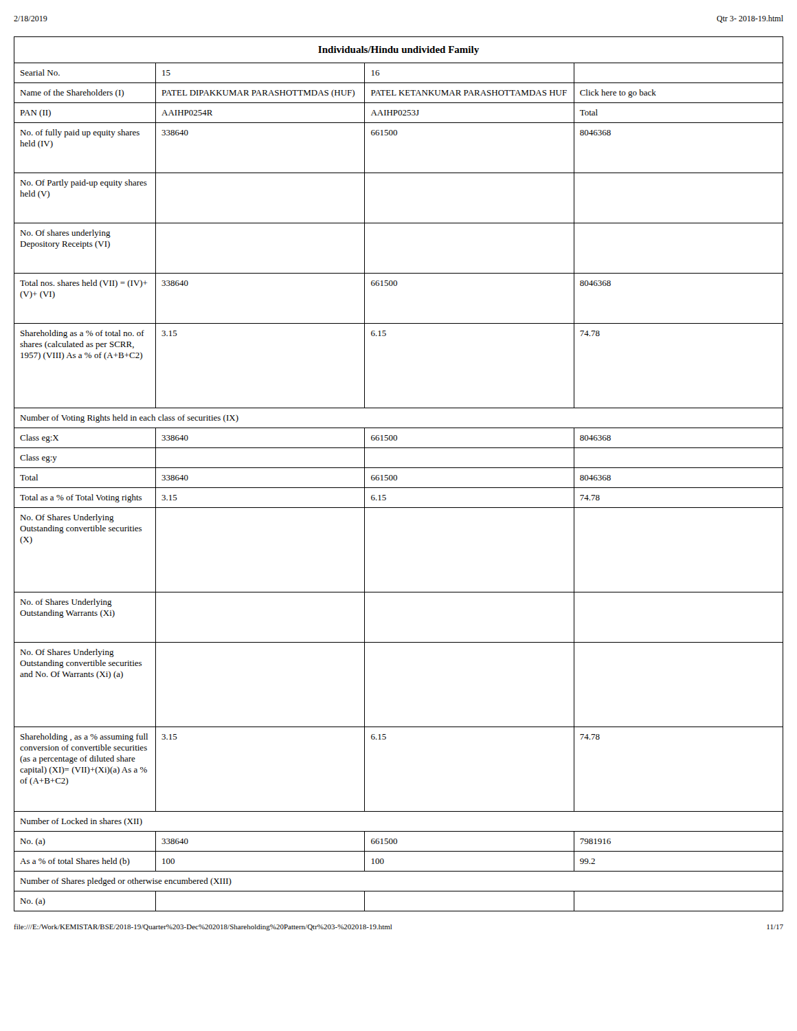2/18/2019 Qtr 3- 2018-19.html
Individuals/Hindu undivided Family
| Searial No. | 15 | 16 | |
| Name of the Shareholders (I) | PATEL DIPAKKUMAR PARASHOTTMDAS (HUF) | PATEL KETANKUMAR PARASHOTTAMDAS HUF | Click here to go back |
| PAN (II) | AAIHP0254R | AAIHP0253J | Total |
| No. of fully paid up equity shares held (IV) | 338640 | 661500 | 8046368 |
| No. Of Partly paid-up equity shares held (V) | | | |
| No. Of shares underlying Depository Receipts (VI) | | | |
| Total nos. shares held (VII) = (IV)+(V)+ (VI) | 338640 | 661500 | 8046368 |
| Shareholding as a % of total no. of shares (calculated as per SCRR, 1957) (VIII) As a % of (A+B+C2) | 3.15 | 6.15 | 74.78 |
| Number of Voting Rights held in each class of securities (IX) |
| Class eg:X | 338640 | 661500 | 8046368 |
| Class eg:y | | | |
| Total | 338640 | 661500 | 8046368 |
| Total as a % of Total Voting rights | 3.15 | 6.15 | 74.78 |
| No. Of Shares Underlying Outstanding convertible securities (X) | | | |
| No. of Shares Underlying Outstanding Warrants (Xi) | | | |
| No. Of Shares Underlying Outstanding convertible securities and No. Of Warrants (Xi) (a) | | | |
| Shareholding , as a % assuming full conversion of convertible securities (as a percentage of diluted share capital) (XI)= (VII)+(Xi)(a) As a % of (A+B+C2) | 3.15 | 6.15 | 74.78 |
| Number of Locked in shares (XII) |
| No. (a) | 338640 | 661500 | 7981916 |
| As a % of total Shares held (b) | 100 | 100 | 99.2 |
| Number of Shares pledged or otherwise encumbered (XIII) |
| No. (a) | | | |
file:///E:/Work/KEMISTAR/BSE/2018-19/Quarter%203-Dec%202018/Shareholding%20Pattern/Qtr%203-%202018-19.html 11/17